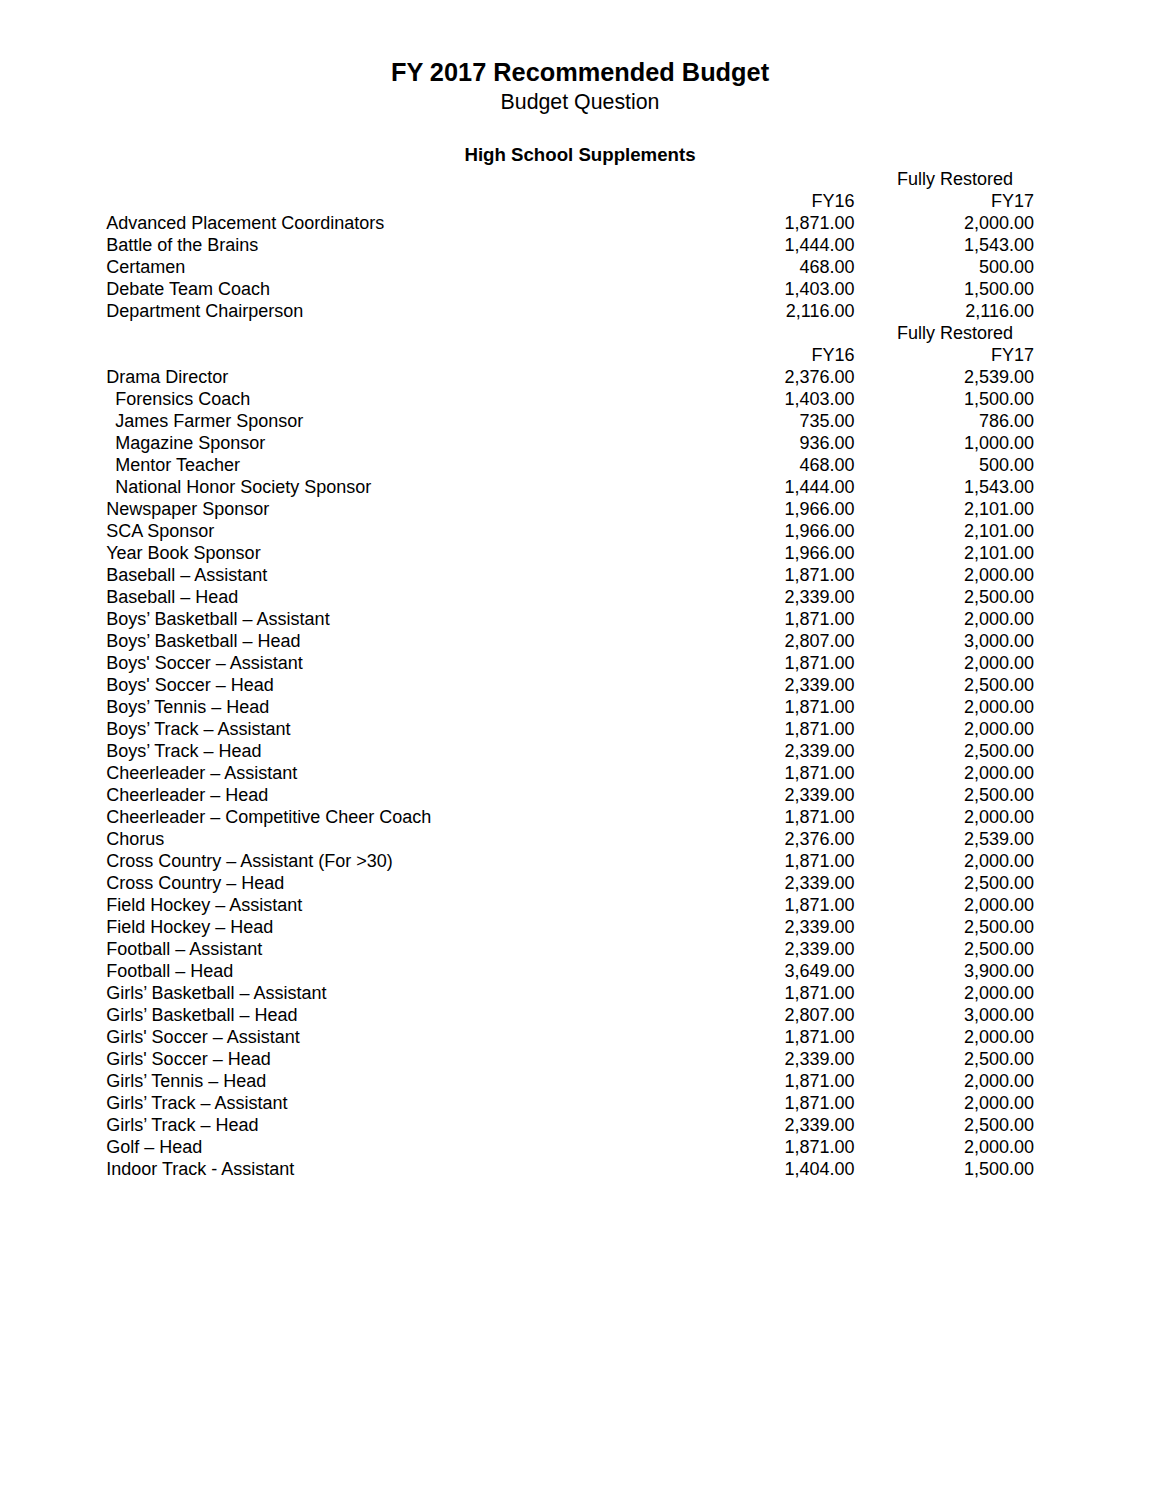FY 2017 Recommended Budget
Budget Question
High School Supplements
| | | Fully Restored |
| | FY16 | FY17 |
| Advanced Placement Coordinators | 1,871.00 | 2,000.00 |
| Battle of the Brains | 1,444.00 | 1,543.00 |
| Certamen | 468.00 | 500.00 |
| Debate Team Coach | 1,403.00 | 1,500.00 |
| Department Chairperson | 2,116.00 | 2,116.00 |
| | | Fully Restored |
| | FY16 | FY17 |
| Drama Director | 2,376.00 | 2,539.00 |
| Forensics Coach | 1,403.00 | 1,500.00 |
| James Farmer Sponsor | 735.00 | 786.00 |
| Magazine Sponsor | 936.00 | 1,000.00 |
| Mentor Teacher | 468.00 | 500.00 |
| National Honor Society Sponsor | 1,444.00 | 1,543.00 |
| Newspaper Sponsor | 1,966.00 | 2,101.00 |
| SCA Sponsor | 1,966.00 | 2,101.00 |
| Year Book Sponsor | 1,966.00 | 2,101.00 |
| Baseball – Assistant | 1,871.00 | 2,000.00 |
| Baseball – Head | 2,339.00 | 2,500.00 |
| Boys’ Basketball – Assistant | 1,871.00 | 2,000.00 |
| Boys’ Basketball – Head | 2,807.00 | 3,000.00 |
| Boys' Soccer – Assistant | 1,871.00 | 2,000.00 |
| Boys' Soccer – Head | 2,339.00 | 2,500.00 |
| Boys’ Tennis – Head | 1,871.00 | 2,000.00 |
| Boys’ Track – Assistant | 1,871.00 | 2,000.00 |
| Boys’ Track – Head | 2,339.00 | 2,500.00 |
| Cheerleader – Assistant | 1,871.00 | 2,000.00 |
| Cheerleader – Head | 2,339.00 | 2,500.00 |
| Cheerleader – Competitive Cheer Coach | 1,871.00 | 2,000.00 |
| Chorus | 2,376.00 | 2,539.00 |
| Cross Country – Assistant (For >30) | 1,871.00 | 2,000.00 |
| Cross Country – Head | 2,339.00 | 2,500.00 |
| Field Hockey – Assistant | 1,871.00 | 2,000.00 |
| Field Hockey – Head | 2,339.00 | 2,500.00 |
| Football – Assistant | 2,339.00 | 2,500.00 |
| Football – Head | 3,649.00 | 3,900.00 |
| Girls’ Basketball – Assistant | 1,871.00 | 2,000.00 |
| Girls’ Basketball – Head | 2,807.00 | 3,000.00 |
| Girls' Soccer – Assistant | 1,871.00 | 2,000.00 |
| Girls' Soccer – Head | 2,339.00 | 2,500.00 |
| Girls’ Tennis – Head | 1,871.00 | 2,000.00 |
| Girls’ Track – Assistant | 1,871.00 | 2,000.00 |
| Girls’ Track – Head | 2,339.00 | 2,500.00 |
| Golf – Head | 1,871.00 | 2,000.00 |
| Indoor Track - Assistant | 1,404.00 | 1,500.00 |